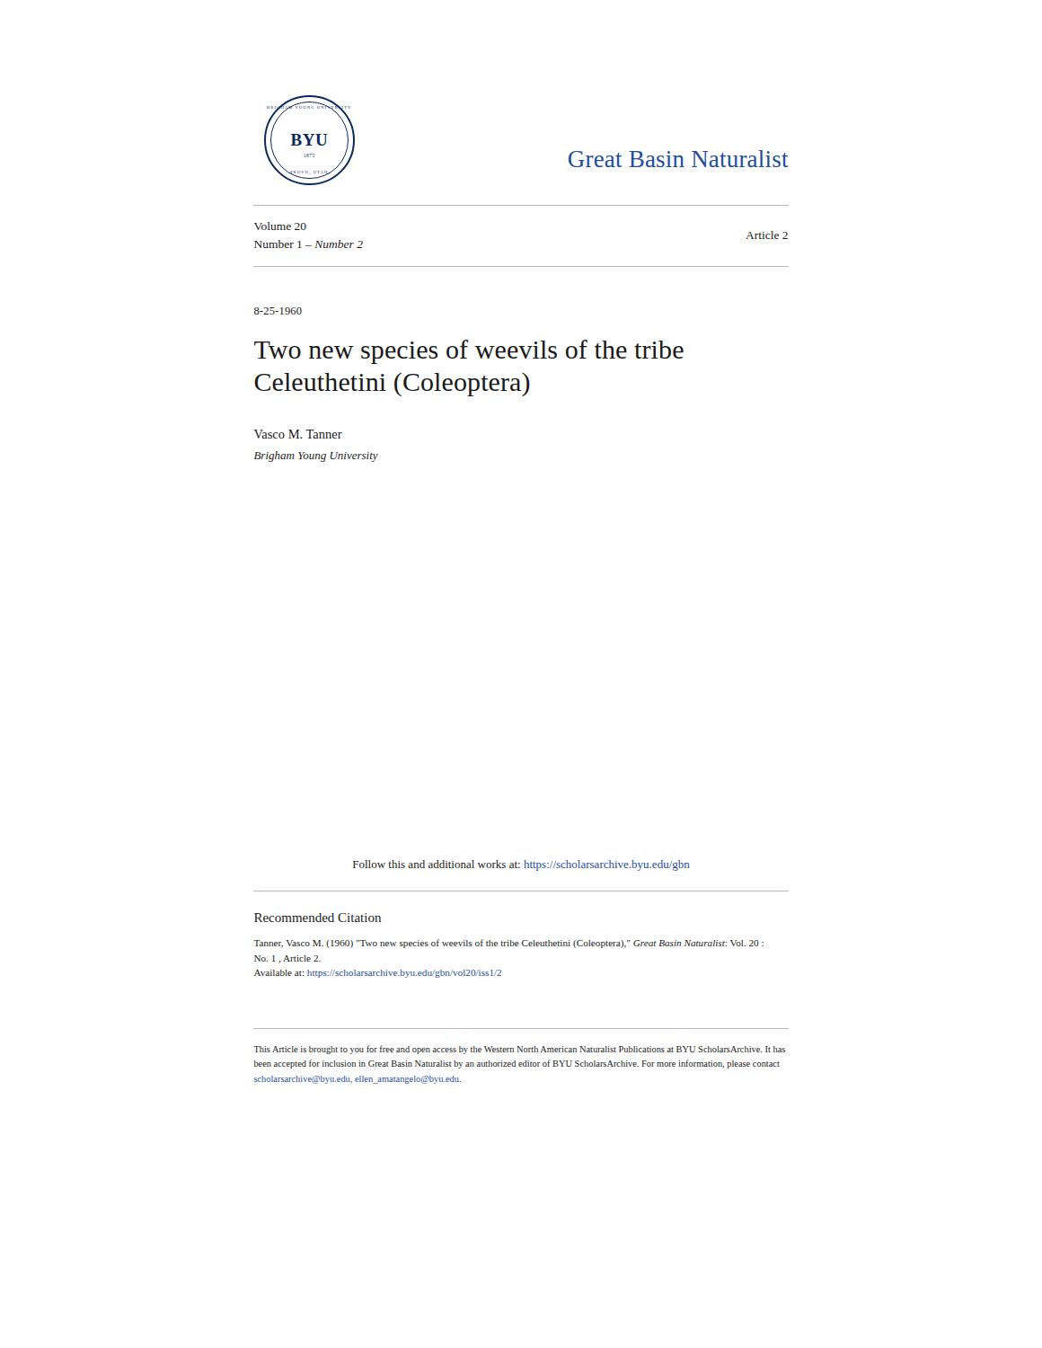Brigham Young University
BYU
1875
Provo, Utah
Great Basin Naturalist
Volume 20
Number 1 – Number 2
Article 2
8-25-1960
Two new species of weevils of the tribe
Celeuthetini (Coleoptera)
Vasco M. Tanner
Brigham Young University
Follow this and additional works at: https://scholarsarchive.byu.edu/gbn
Recommended Citation
Tanner, Vasco M. (1960) "Two new species of weevils of the tribe Celeuthetini (Coleoptera)," Great Basin Naturalist: Vol. 20 : No. 1 , Article 2.
Available at: https://scholarsarchive.byu.edu/gbn/vol20/iss1/2
This Article is brought to you for free and open access by the Western North American Naturalist Publications at BYU ScholarsArchive. It has been accepted for inclusion in Great Basin Naturalist by an authorized editor of BYU ScholarsArchive. For more information, please contact scholarsarchive@byu.edu, ellen_amatangelo@byu.edu.